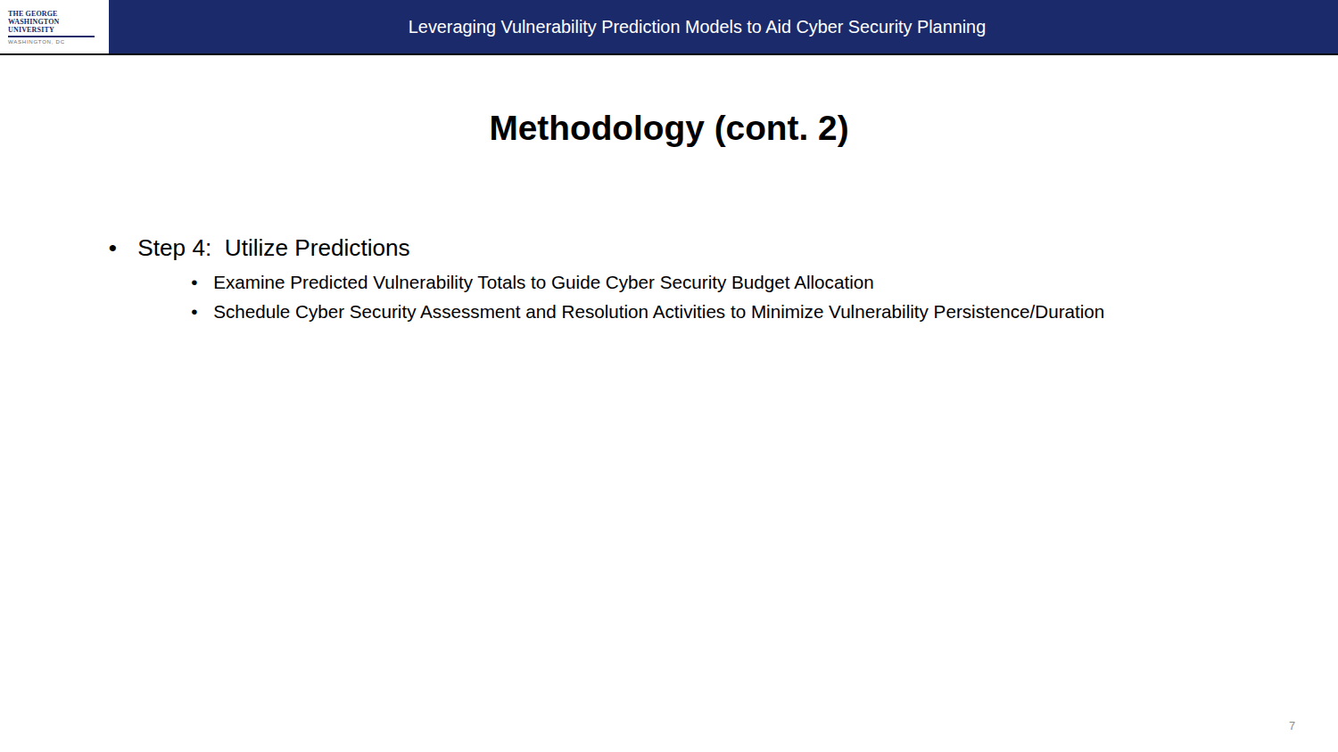The George
Washington
University
Washington, DC
Leveraging Vulnerability Prediction Models to Aid Cyber Security Planning
Methodology (cont. 2)
Step 4: Utilize Predictions
Examine Predicted Vulnerability Totals to Guide Cyber Security Budget Allocation
Schedule Cyber Security Assessment and Resolution Activities to Minimize Vulnerability Persistence/Duration
7